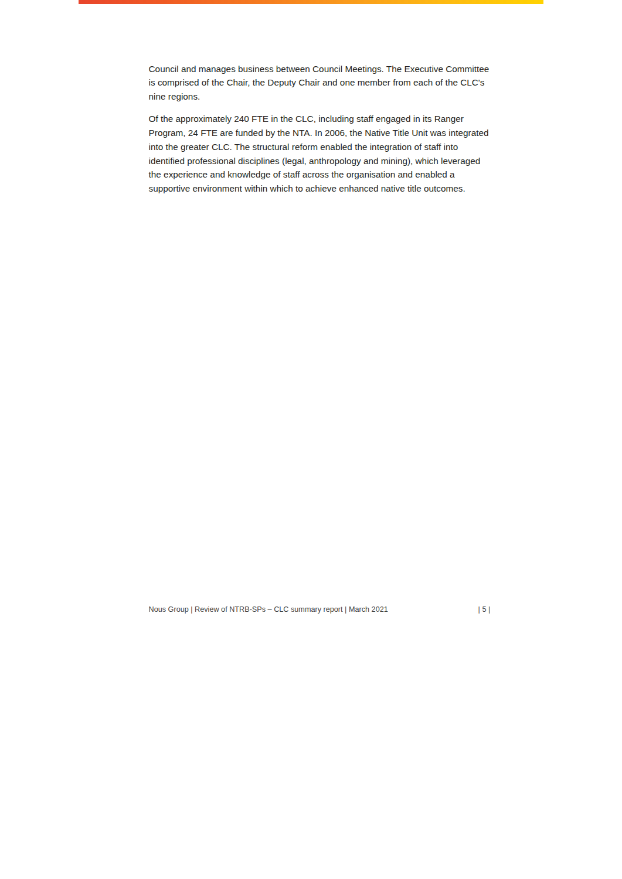Council and manages business between Council Meetings. The Executive Committee is comprised of the Chair, the Deputy Chair and one member from each of the CLC's nine regions.
Of the approximately 240 FTE in the CLC, including staff engaged in its Ranger Program, 24 FTE are funded by the NTA. In 2006, the Native Title Unit was integrated into the greater CLC. The structural reform enabled the integration of staff into identified professional disciplines (legal, anthropology and mining), which leveraged the experience and knowledge of staff across the organisation and enabled a supportive environment within which to achieve enhanced native title outcomes.
Nous Group | Review of NTRB-SPs – CLC summary report | March 2021 | 5 |